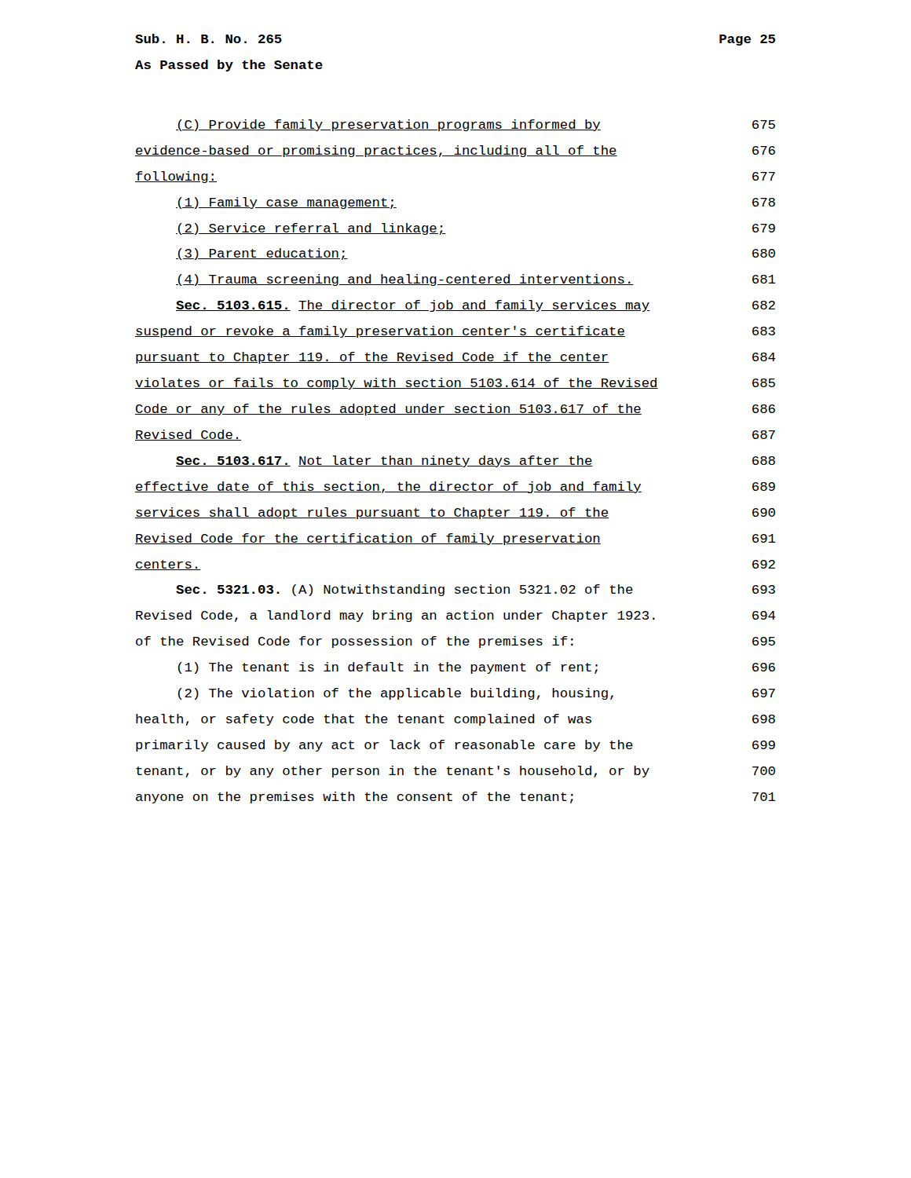Sub. H. B. No. 265 As Passed by the Senate
Page 25
(C) Provide family preservation programs informed by 675
evidence-based or promising practices, including all of the 676
following: 677
(1) Family case management; 678
(2) Service referral and linkage; 679
(3) Parent education; 680
(4) Trauma screening and healing-centered interventions. 681
Sec. 5103.615. The director of job and family services may 682
suspend or revoke a family preservation center's certificate 683
pursuant to Chapter 119. of the Revised Code if the center 684
violates or fails to comply with section 5103.614 of the Revised 685
Code or any of the rules adopted under section 5103.617 of the 686
Revised Code. 687
Sec. 5103.617. Not later than ninety days after the 688
effective date of this section, the director of job and family 689
services shall adopt rules pursuant to Chapter 119. of the 690
Revised Code for the certification of family preservation 691
centers. 692
Sec. 5321.03. (A) Notwithstanding section 5321.02 of the 693
Revised Code, a landlord may bring an action under Chapter 1923. 694
of the Revised Code for possession of the premises if: 695
(1) The tenant is in default in the payment of rent; 696
(2) The violation of the applicable building, housing, 697
health, or safety code that the tenant complained of was 698
primarily caused by any act or lack of reasonable care by the 699
tenant, or by any other person in the tenant's household, or by 700
anyone on the premises with the consent of the tenant; 701